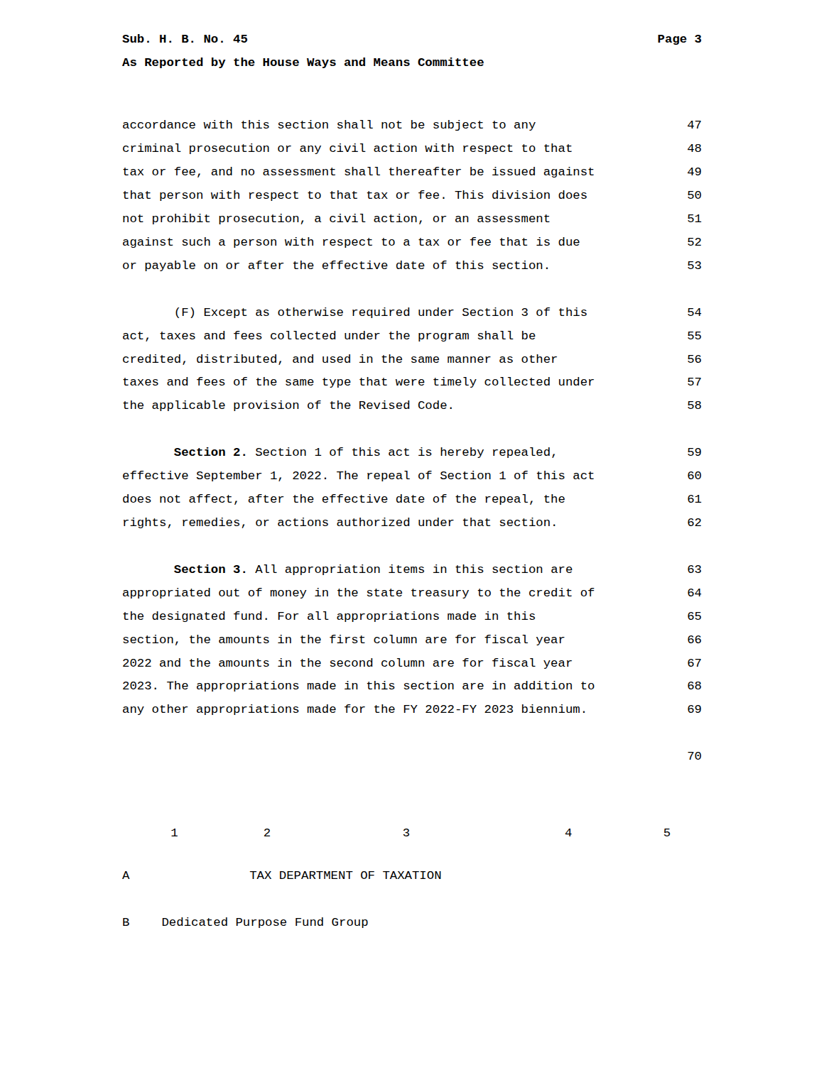Sub. H. B. No. 45 As Reported by the House Ways and Means Committee
Page 3
accordance with this section shall not be subject to any 47
criminal prosecution or any civil action with respect to that 48
tax or fee, and no assessment shall thereafter be issued against 49
that person with respect to that tax or fee. This division does 50
not prohibit prosecution, a civil action, or an assessment 51
against such a person with respect to a tax or fee that is due 52
or payable on or after the effective date of this section. 53
(F) Except as otherwise required under Section 3 of this 54
act, taxes and fees collected under the program shall be 55
credited, distributed, and used in the same manner as other 56
taxes and fees of the same type that were timely collected under 57
the applicable provision of the Revised Code. 58
Section 2. Section 1 of this act is hereby repealed, 59
effective September 1, 2022. The repeal of Section 1 of this act 60
does not affect, after the effective date of the repeal, the 61
rights, remedies, or actions authorized under that section. 62
Section 3. All appropriation items in this section are 63
appropriated out of money in the state treasury to the credit of 64
the designated fund. For all appropriations made in this 65
section, the amounts in the first column are for fiscal year 66
2022 and the amounts in the second column are for fiscal year 67
2023. The appropriations made in this section are in addition to 68
any other appropriations made for the FY 2022-FY 2023 biennium. 69
70
1 2 3 4 5
A
TAX DEPARTMENT OF TAXATION
B
Dedicated Purpose Fund Group